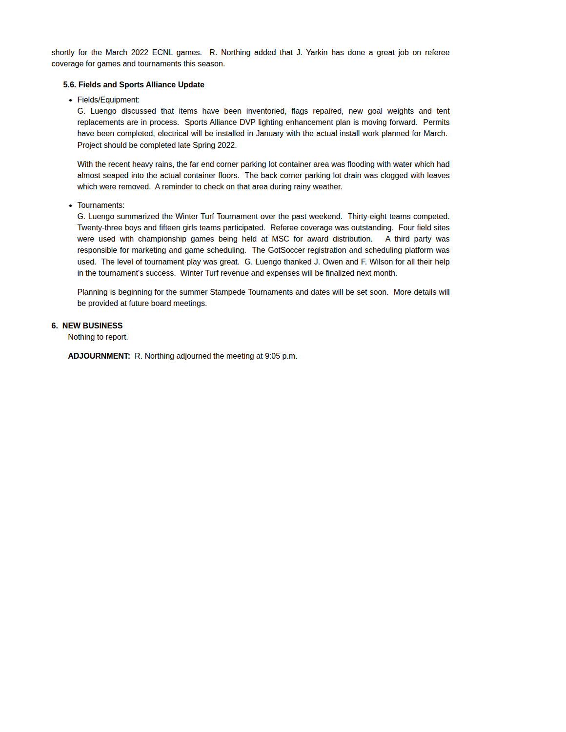shortly for the March 2022 ECNL games. R. Northing added that J. Yarkin has done a great job on referee coverage for games and tournaments this season.
5.6. Fields and Sports Alliance Update
Fields/Equipment:
G. Luengo discussed that items have been inventoried, flags repaired, new goal weights and tent replacements are in process. Sports Alliance DVP lighting enhancement plan is moving forward. Permits have been completed, electrical will be installed in January with the actual install work planned for March. Project should be completed late Spring 2022.
With the recent heavy rains, the far end corner parking lot container area was flooding with water which had almost seaped into the actual container floors. The back corner parking lot drain was clogged with leaves which were removed. A reminder to check on that area during rainy weather.
Tournaments:
G. Luengo summarized the Winter Turf Tournament over the past weekend. Thirty-eight teams competed. Twenty-three boys and fifteen girls teams participated. Referee coverage was outstanding. Four field sites were used with championship games being held at MSC for award distribution. A third party was responsible for marketing and game scheduling. The GotSoccer registration and scheduling platform was used. The level of tournament play was great. G. Luengo thanked J. Owen and F. Wilson for all their help in the tournament's success. Winter Turf revenue and expenses will be finalized next month.
Planning is beginning for the summer Stampede Tournaments and dates will be set soon. More details will be provided at future board meetings.
6. NEW BUSINESS
Nothing to report.
ADJOURNMENT: R. Northing adjourned the meeting at 9:05 p.m.